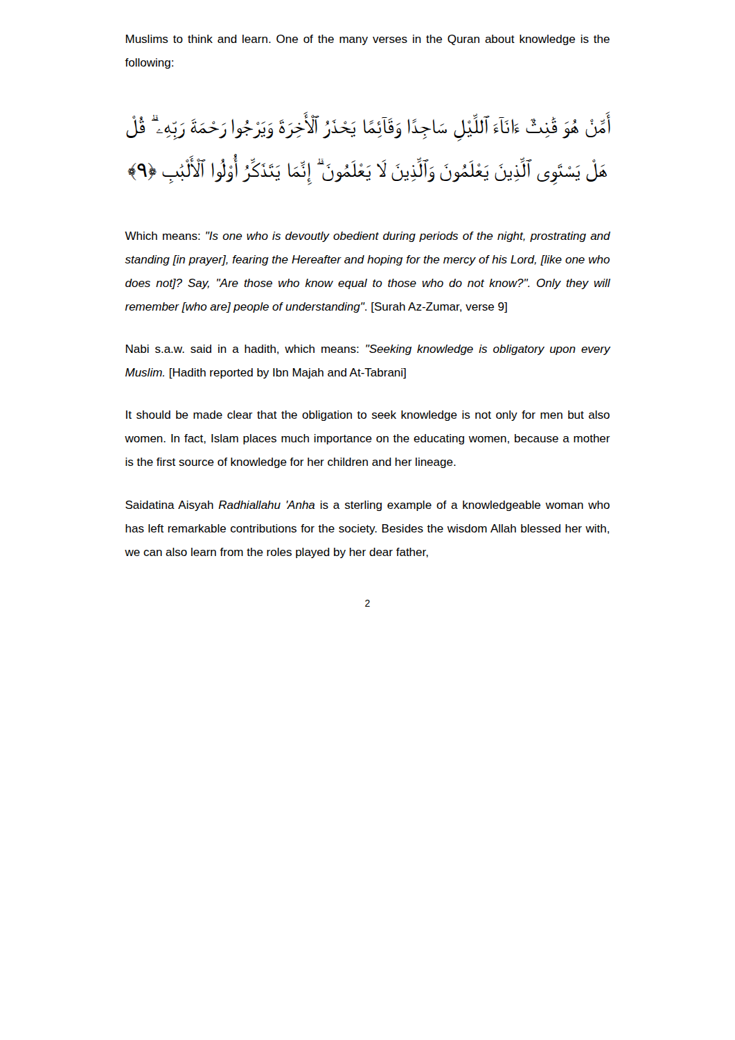Muslims to think and learn. One of the many verses in the Quran about knowledge is the following:
أَمَّنْ هُوَ قَٰنِتٌ ءَانَآءَ ٱللَّيْلِ سَاجِدًا وَقَآئِمًا يَحْذَرُ ٱلْأَخِرَةَ وَيَرْجُوا رَحْمَةَ رَبِّهِۦ ۗ قُلْ هَلْ يَسْتَوِى ٱلَّذِينَ يَعْلَمُونَ وَٱلَّذِينَ لَا يَعْلَمُونَ ۗ إِنَّمَا يَتَذَكَّرُ أُوْلُوا ٱلْأَلْبَٰبِ ﴿٩﴾
Which means: "Is one who is devoutly obedient during periods of the night, prostrating and standing [in prayer], fearing the Hereafter and hoping for the mercy of his Lord, [like one who does not]? Say, "Are those who know equal to those who do not know?". Only they will remember [who are] people of understanding". [Surah Az-Zumar, verse 9]
Nabi s.a.w. said in a hadith, which means: "Seeking knowledge is obligatory upon every Muslim. [Hadith reported by Ibn Majah and At-Tabrani]
It should be made clear that the obligation to seek knowledge is not only for men but also women. In fact, Islam places much importance on the educating women, because a mother is the first source of knowledge for her children and her lineage.
Saidatina Aisyah Radhiallahu 'Anha is a sterling example of a knowledgeable woman who has left remarkable contributions for the society. Besides the wisdom Allah blessed her with, we can also learn from the roles played by her dear father,
2